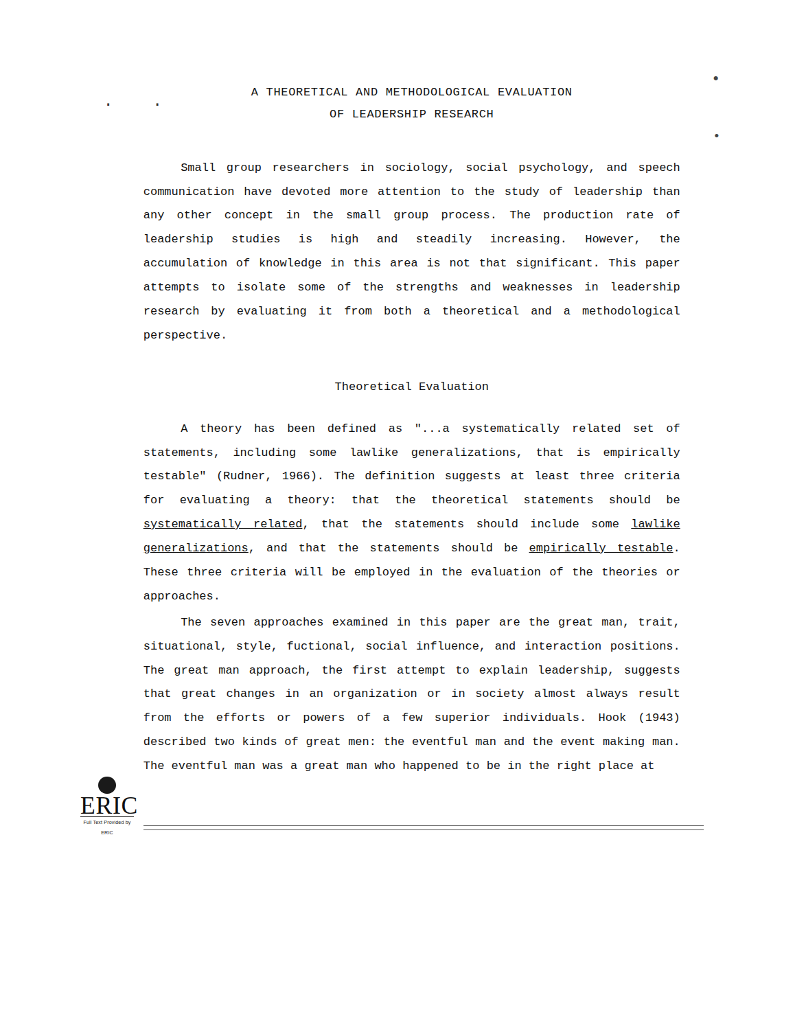. .
•
•
A Theoretical and Methodological Evaluation
of Leadership Research
Small group researchers in sociology, social psychology, and speech communication have devoted more attention to the study of leadership than any other concept in the small group process. The production rate of leadership studies is high and steadily increasing. However, the accumulation of knowledge in this area is not that significant. This paper attempts to isolate some of the strengths and weaknesses in leadership research by evaluating it from both a theoretical and a methodological perspective.
Theoretical Evaluation
A theory has been defined as "...a systematically related set of statements, including some lawlike generalizations, that is empirically testable" (Rudner, 1966). The definition suggests at least three criteria for evaluating a theory: that the theoretical statements should be systematically related, that the statements should include some lawlike generalizations, and that the statements should be empirically testable. These three criteria will be employed in the evaluation of the theories or approaches.
The seven approaches examined in this paper are the great man, trait, situational, style, fuctional, social influence, and interaction positions. The great man approach, the first attempt to explain leadership, suggests that great changes in an organization or in society almost always result from the efforts or powers of a few superior individuals. Hook (1943) described two kinds of great men: the eventful man and the event making man. The eventful man was a great man who happened to be in the right place at
ERIC Full Text Provided by ERIC